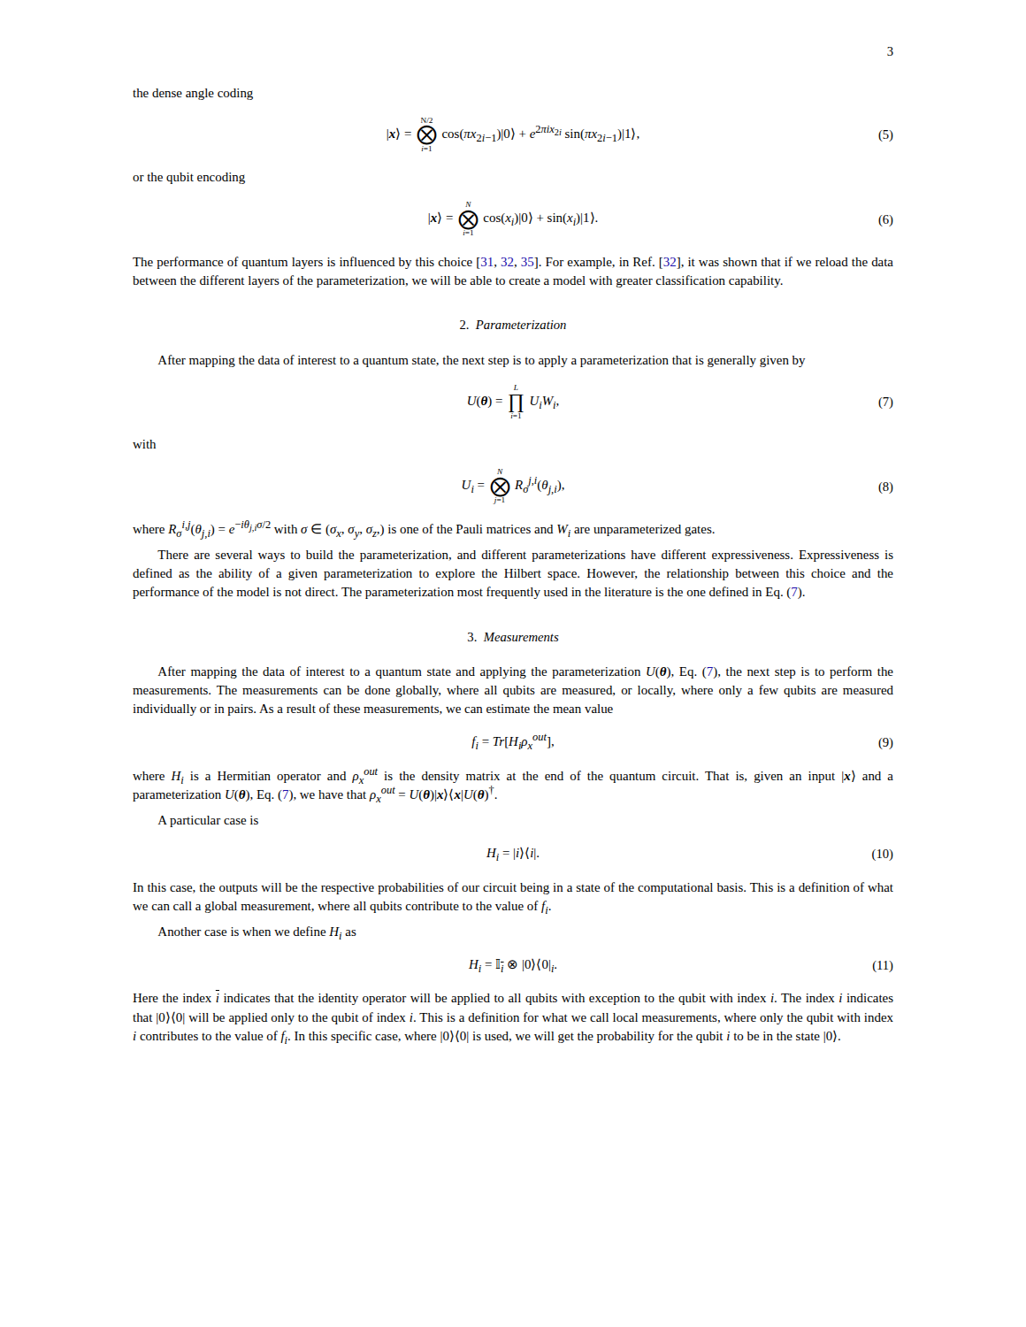3
the dense angle coding
|x⟩ = N/2 ⨂ i=1 cos(πx2i−1)|0⟩ + e2πix2i sin(πx2i−1)|1⟩, (5)
or the qubit encoding
|x⟩ = N ⨂ i=1 cos(xi)|0⟩ + sin(xi)|1⟩. (6)
The performance of quantum layers is influenced by this choice [31, 32, 35]. For example, in Ref. [32], it was shown that if we reload the data between the different layers of the parameterization, we will be able to create a model with greater classification capability.
2. Parameterization
After mapping the data of interest to a quantum state, the next step is to apply a parameterization that is generally given by
U(θ) = L ∏ i=1 UiWi, (7)
with
Ui = N ⨂ j=1 Rσj,i(θj,i), (8)
where Rσi,j(θj,i) = e−iθj,iσ/2 with σ ∈ (σx, σy, σz,) is one of the Pauli matrices and Wi are unparameterized gates.
There are several ways to build the parameterization, and different parameterizations have different expressiveness. Expressiveness is defined as the ability of a given parameterization to explore the Hilbert space. However, the relationship between this choice and the performance of the model is not direct. The parameterization most frequently used in the literature is the one defined in Eq. (7).
3. Measurements
After mapping the data of interest to a quantum state and applying the parameterization U(θ), Eq. (7), the next step is to perform the measurements. The measurements can be done globally, where all qubits are measured, or locally, where only a few qubits are measured individually or in pairs. As a result of these measurements, we can estimate the mean value
fi = Tr[Hiρxout], (9)
where Hi is a Hermitian operator and ρxout is the density matrix at the end of the quantum circuit. That is, given an input |x⟩ and a parameterization U(θ), Eq. (7), we have that ρxout = U(θ)|x⟩⟨x|U(θ)†.
A particular case is
Hi = |i⟩⟨i|. (10)
In this case, the outputs will be the respective probabilities of our circuit being in a state of the computational basis. This is a definition of what we can call a global measurement, where all qubits contribute to the value of fi.
Another case is when we define Hi as
Hi = 𝕀i ⊗ |0⟩⟨0|i. (11)
Here the index i indicates that the identity operator will be applied to all qubits with exception to the qubit with index i. The index i indicates that |0⟩⟨0| will be applied only to the qubit of index i. This is a definition for what we call local measurements, where only the qubit with index i contributes to the value of fi. In this specific case, where |0⟩⟨0| is used, we will get the probability for the qubit i to be in the state |0⟩.